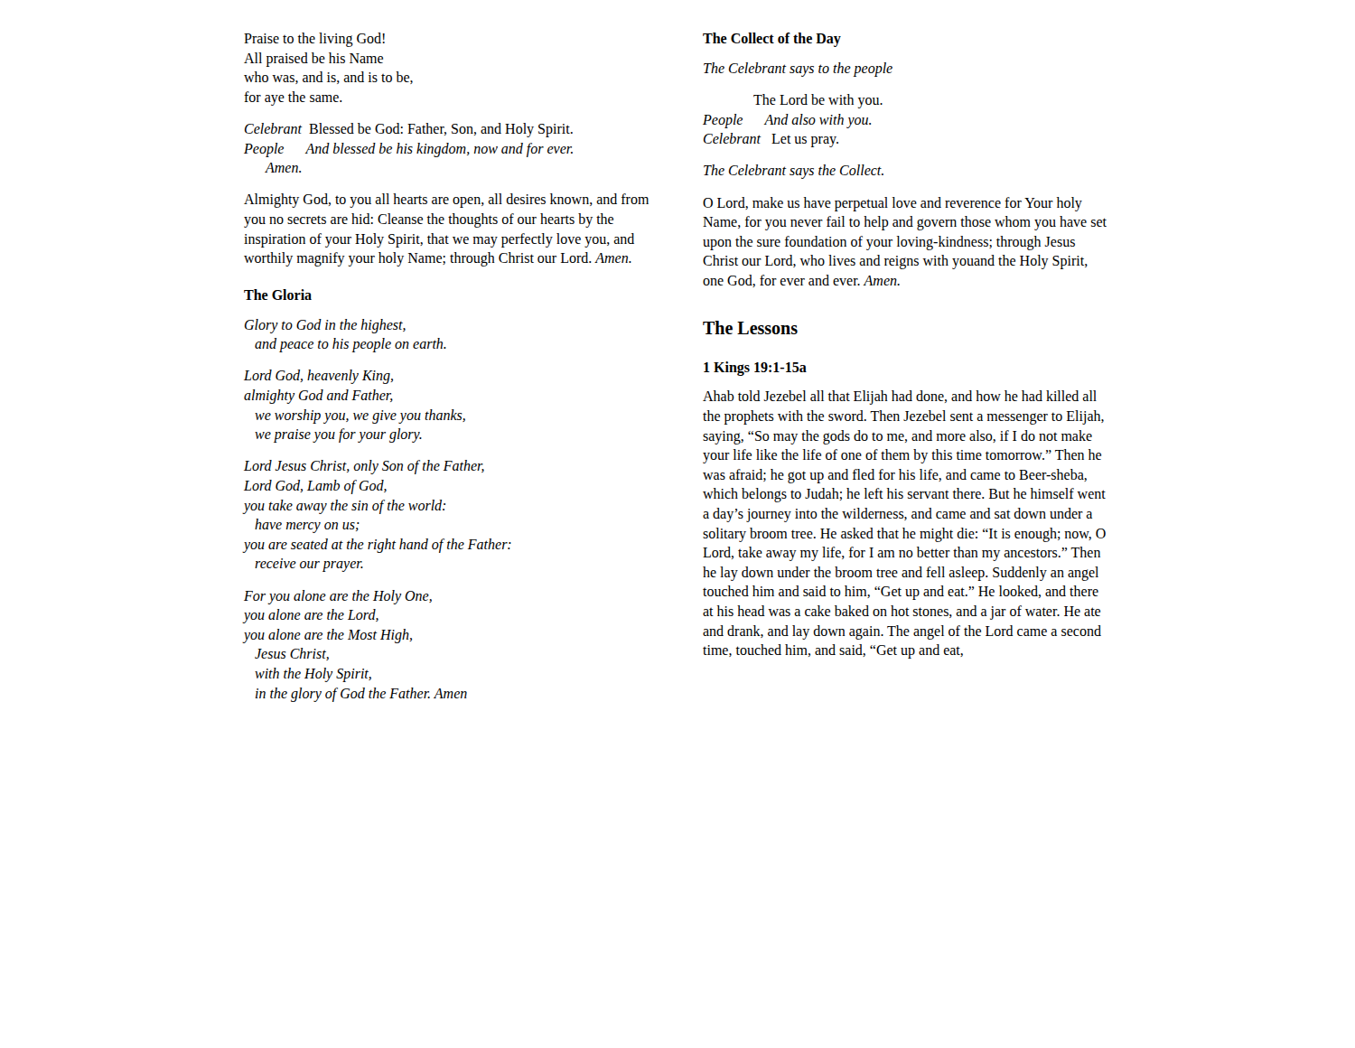Praise to the living God!
All praised be his Name
who was, and is, and is to be,
for aye the same.
Celebrant Blessed be God: Father, Son, and Holy Spirit.
People And blessed be his kingdom, now and for ever.
Amen.
Almighty God, to you all hearts are open, all desires known, and from you no secrets are hid: Cleanse the thoughts of our hearts by the inspiration of your Holy Spirit, that we may perfectly love you, and worthily magnify your holy Name; through Christ our Lord. Amen.
The Gloria
Glory to God in the highest,
and peace to his people on earth.
Lord God, heavenly King,
almighty God and Father,
we worship you, we give you thanks,
we praise you for your glory.
Lord Jesus Christ, only Son of the Father,
Lord God, Lamb of God,
you take away the sin of the world:
have mercy on us;
you are seated at the right hand of the Father:
receive our prayer.
For you alone are the Holy One,
you alone are the Lord,
you alone are the Most High,
Jesus Christ,
with the Holy Spirit,
in the glory of God the Father. Amen
The Collect of the Day
The Celebrant says to the people
The Lord be with you.
People And also with you.
Celebrant Let us pray.
The Celebrant says the Collect.
O Lord, make us have perpetual love and reverence for Your holy Name, for you never fail to help and govern those whom you have set upon the sure foundation of your loving-kindness; through Jesus Christ our Lord, who lives and reigns with youand the Holy Spirit, one God, for ever and ever. Amen.
The Lessons
1 Kings 19:1-15a
Ahab told Jezebel all that Elijah had done, and how he had killed all the prophets with the sword. Then Jezebel sent a messenger to Elijah, saying, “So may the gods do to me, and more also, if I do not make your life like the life of one of them by this time tomorrow.” Then he was afraid; he got up and fled for his life, and came to Beer-sheba, which belongs to Judah; he left his servant there. But he himself went a day’s journey into the wilderness, and came and sat down under a solitary broom tree. He asked that he might die: “It is enough; now, O Lord, take away my life, for I am no better than my ancestors.” Then he lay down under the broom tree and fell asleep. Suddenly an angel touched him and said to him, “Get up and eat.” He looked, and there at his head was a cake baked on hot stones, and a jar of water. He ate and drank, and lay down again. The angel of the Lord came a second time, touched him, and said, “Get up and eat,